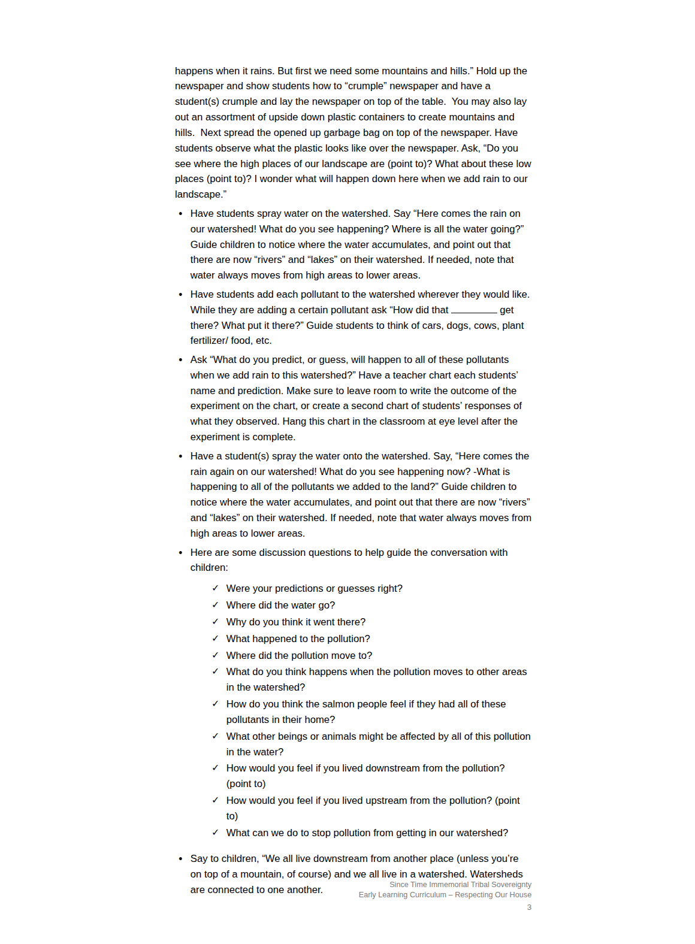happens when it rains. But first we need some mountains and hills.” Hold up the newspaper and show students how to “crumple” newspaper and have a student(s) crumple and lay the newspaper on top of the table. You may also lay out an assortment of upside down plastic containers to create mountains and hills. Next spread the opened up garbage bag on top of the newspaper. Have students observe what the plastic looks like over the newspaper. Ask, “Do you see where the high places of our landscape are (point to)? What about these low places (point to)? I wonder what will happen down here when we add rain to our landscape.”
Have students spray water on the watershed. Say “Here comes the rain on our watershed! What do you see happening? Where is all the water going?” Guide children to notice where the water accumulates, and point out that there are now “rivers” and “lakes” on their watershed. If needed, note that water always moves from high areas to lower areas.
Have students add each pollutant to the watershed wherever they would like. While they are adding a certain pollutant ask “How did that get there? What put it there?” Guide students to think of cars, dogs, cows, plant fertilizer/ food, etc.
Ask “What do you predict, or guess, will happen to all of these pollutants when we add rain to this watershed?” Have a teacher chart each students’ name and prediction. Make sure to leave room to write the outcome of the experiment on the chart, or create a second chart of students’ responses of what they observed. Hang this chart in the classroom at eye level after the experiment is complete.
Have a student(s) spray the water onto the watershed. Say, “Here comes the rain again on our watershed! What do you see happening now? -What is happening to all of the pollutants we added to the land?” Guide children to notice where the water accumulates, and point out that there are now “rivers” and “lakes” on their watershed. If needed, note that water always moves from high areas to lower areas.
Here are some discussion questions to help guide the conversation with children:
Were your predictions or guesses right?
Where did the water go?
Why do you think it went there?
What happened to the pollution?
Where did the pollution move to?
What do you think happens when the pollution moves to other areas in the watershed?
How do you think the salmon people feel if they had all of these pollutants in their home?
What other beings or animals might be affected by all of this pollution in the water?
How would you feel if you lived downstream from the pollution? (point to)
How would you feel if you lived upstream from the pollution? (point to)
What can we do to stop pollution from getting in our watershed?
Say to children, “We all live downstream from another place (unless you’re on top of a mountain, of course) and we all live in a watershed. Watersheds are connected to one another.
Since Time Immemorial Tribal Sovereignty
Early Learning Curriculum – Respecting Our House
3